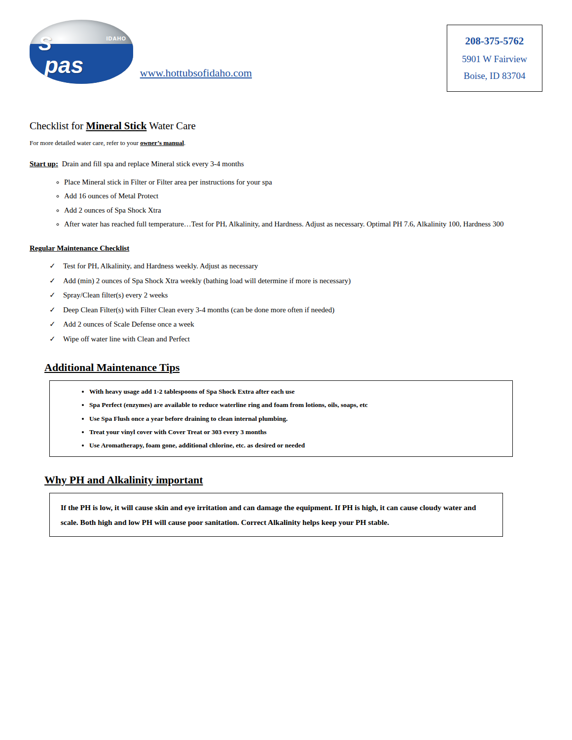IDAHO
S
pas
www.hottubsofidaho.com
208-375-5762
5901 W Fairview
Boise, ID 83704
Checklist for Mineral Stick Water Care
For more detailed water care, refer to your owner’s manual.
Start up: Drain and fill spa and replace Mineral stick every 3-4 months
Place Mineral stick in Filter or Filter area per instructions for your spa
Add 16 ounces of Metal Protect
Add 2 ounces of Spa Shock Xtra
After water has reached full temperature…Test for PH, Alkalinity, and Hardness. Adjust as necessary. Optimal PH 7.6, Alkalinity 100, Hardness 300
Regular Maintenance Checklist
Test for PH, Alkalinity, and Hardness weekly. Adjust as necessary
Add (min) 2 ounces of Spa Shock Xtra weekly (bathing load will determine if more is necessary)
Spray/Clean filter(s) every 2 weeks
Deep Clean Filter(s) with Filter Clean every 3-4 months (can be done more often if needed)
Add 2 ounces of Scale Defense once a week
Wipe off water line with Clean and Perfect
Additional Maintenance Tips
With heavy usage add 1-2 tablespoons of Spa Shock Extra after each use
Spa Perfect (enzymes) are available to reduce waterline ring and foam from lotions, oils, soaps, etc
Use Spa Flush once a year before draining to clean internal plumbing.
Treat your vinyl cover with Cover Treat or 303 every 3 months
Use Aromatherapy, foam gone, additional chlorine, etc. as desired or needed
Why PH and Alkalinity important
If the PH is low, it will cause skin and eye irritation and can damage the equipment. If PH is high, it can cause cloudy water and scale. Both high and low PH will cause poor sanitation. Correct Alkalinity helps keep your PH stable.